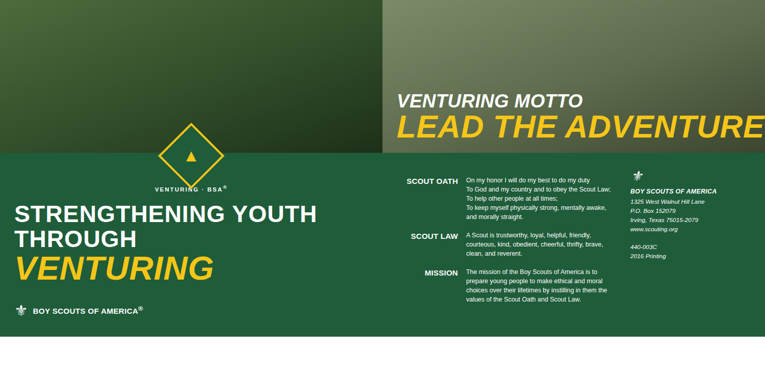Photograph: Venturing crew members in uniform outdoors.
▲
Venturing · BSA®
Strengthening Youth
Through Venturing
⚜ Boy Scouts of America®
Venturing Motto Lead the Adventure
Photograph: Venturing crew with gear on a trail.
Scout Oath
On my honor I will do my best to do my duty
To God and my country and to obey the Scout Law;
To help other people at all times;
To keep myself physically strong, mentally awake, and morally straight.
Scout Law
A Scout is trustworthy, loyal, helpful, friendly, courteous, kind, obedient, cheerful, thrifty, brave, clean, and reverent.
Mission
The mission of the Boy Scouts of America is to prepare young people to make ethical and moral choices over their lifetimes by instilling in them the values of the Scout Oath and Scout Law.
⚜
Boy Scouts of America
1325 West Walnut Hill Lane
P.O. Box 152079
Irving, Texas 75015-2079
www.scouting.org
440-003C
2016 Printing